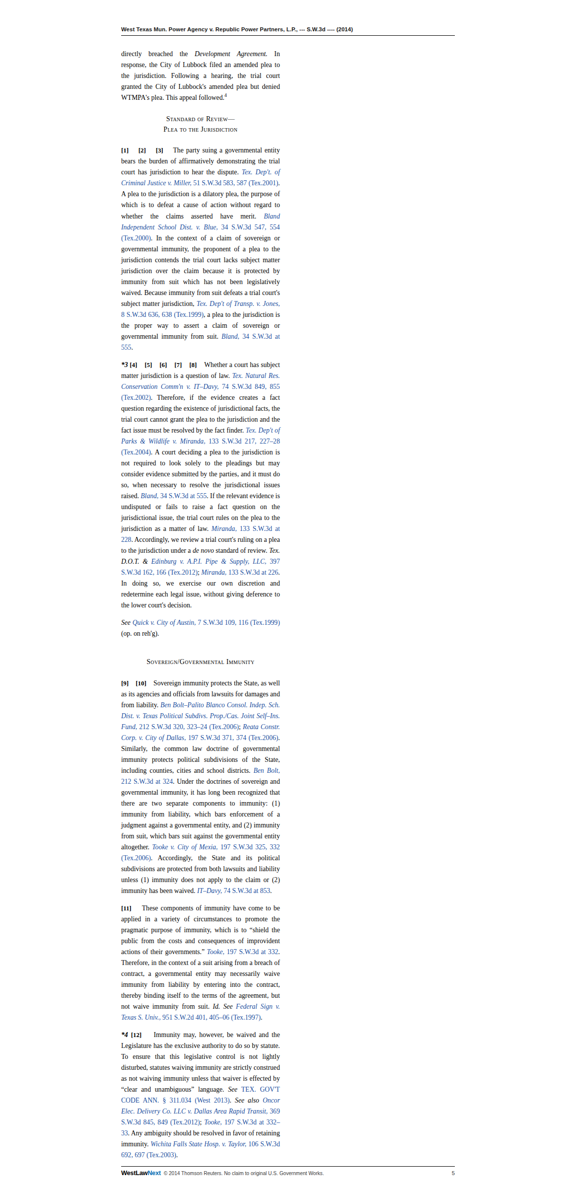West Texas Mun. Power Agency v. Republic Power Partners, L.P., --- S.W.3d ---- (2014)
directly breached the Development Agreement. In response, the City of Lubbock filed an amended plea to the jurisdiction. Following a hearing, the trial court granted the City of Lubbock's amended plea but denied WTMPA's plea. This appeal followed.4
Standard of Review—
Plea to the Jurisdiction
[1] [2] [3] The party suing a governmental entity bears the burden of affirmatively demonstrating the trial court has jurisdiction to hear the dispute. Tex. Dep't. of Criminal Justice v. Miller, 51 S.W.3d 583, 587 (Tex.2001). A plea to the jurisdiction is a dilatory plea, the purpose of which is to defeat a cause of action without regard to whether the claims asserted have merit. Bland Independent School Dist. v. Blue, 34 S.W.3d 547, 554 (Tex.2000). In the context of a claim of sovereign or governmental immunity, the proponent of a plea to the jurisdiction contends the trial court lacks subject matter jurisdiction over the claim because it is protected by immunity from suit which has not been legislatively waived. Because immunity from suit defeats a trial court's subject matter jurisdiction, Tex. Dep't of Transp. v. Jones, 8 S.W.3d 636, 638 (Tex.1999), a plea to the jurisdiction is the proper way to assert a claim of sovereign or governmental immunity from suit. Bland, 34 S.W.3d at 555.
*3 [4] [5] [6] [7] [8] Whether a court has subject matter jurisdiction is a question of law. Tex. Natural Res. Conservation Comm'n v. IT–Davy, 74 S.W.3d 849, 855 (Tex.2002). Therefore, if the evidence creates a fact question regarding the existence of jurisdictional facts, the trial court cannot grant the plea to the jurisdiction and the fact issue must be resolved by the fact finder. Tex. Dep't of Parks & Wildlife v. Miranda, 133 S.W.3d 217, 227–28 (Tex.2004). A court deciding a plea to the jurisdiction is not required to look solely to the pleadings but may consider evidence submitted by the parties, and it must do so, when necessary to resolve the jurisdictional issues raised. Bland, 34 S.W.3d at 555. If the relevant evidence is undisputed or fails to raise a fact question on the jurisdictional issue, the trial court rules on the plea to the jurisdiction as a matter of law. Miranda, 133 S.W.3d at 228. Accordingly, we review a trial court's ruling on a plea to the jurisdiction under a de novo standard of review. Tex. D.O.T. & Edinburg v. A.P.I. Pipe & Supply, LLC, 397 S.W.3d 162, 166 (Tex.2012); Miranda, 133 S.W.3d at 226. In doing so, we exercise our own discretion and redetermine each legal issue, without giving deference to the lower court's decision.
See Quick v. City of Austin, 7 S.W.3d 109, 116 (Tex.1999) (op. on reh'g).
Sovereign/Governmental Immunity
[9] [10] Sovereign immunity protects the State, as well as its agencies and officials from lawsuits for damages and from liability. Ben Bolt–Palito Blanco Consol. Indep. Sch. Dist. v. Texas Political Subdivs. Prop./Cas. Joint Self–Ins. Fund, 212 S.W.3d 320, 323–24 (Tex.2006); Reata Constr. Corp. v. City of Dallas, 197 S.W.3d 371, 374 (Tex.2006). Similarly, the common law doctrine of governmental immunity protects political subdivisions of the State, including counties, cities and school districts. Ben Bolt, 212 S.W.3d at 324. Under the doctrines of sovereign and governmental immunity, it has long been recognized that there are two separate components to immunity: (1) immunity from liability, which bars enforcement of a judgment against a governmental entity, and (2) immunity from suit, which bars suit against the governmental entity altogether. Tooke v. City of Mexia, 197 S.W.3d 325, 332 (Tex.2006). Accordingly, the State and its political subdivisions are protected from both lawsuits and liability unless (1) immunity does not apply to the claim or (2) immunity has been waived. IT–Davy, 74 S.W.3d at 853.
[11] These components of immunity have come to be applied in a variety of circumstances to promote the pragmatic purpose of immunity, which is to “shield the public from the costs and consequences of improvident actions of their governments.” Tooke, 197 S.W.3d at 332. Therefore, in the context of a suit arising from a breach of contract, a governmental entity may necessarily waive immunity from liability by entering into the contract, thereby binding itself to the terms of the agreement, but not waive immunity from suit. Id. See Federal Sign v. Texas S. Univ., 951 S.W.2d 401, 405–06 (Tex.1997).
*4 [12] Immunity may, however, be waived and the Legislature has the exclusive authority to do so by statute. To ensure that this legislative control is not lightly disturbed, statutes waiving immunity are strictly construed as not waiving immunity unless that waiver is effected by “clear and unambiguous” language. See TEX. GOV'T CODE ANN. § 311.034 (West 2013). See also Oncor Elec. Delivery Co. LLC v. Dallas Area Rapid Transit, 369 S.W.3d 845, 849 (Tex.2012); Tooke, 197 S.W.3d at 332–33. Any ambiguity should be resolved in favor of retaining immunity. Wichita Falls State Hosp. v. Taylor, 106 S.W.3d 692, 697 (Tex.2003).
WestLawNext © 2014 Thomson Reuters. No claim to original U.S. Government Works.
5